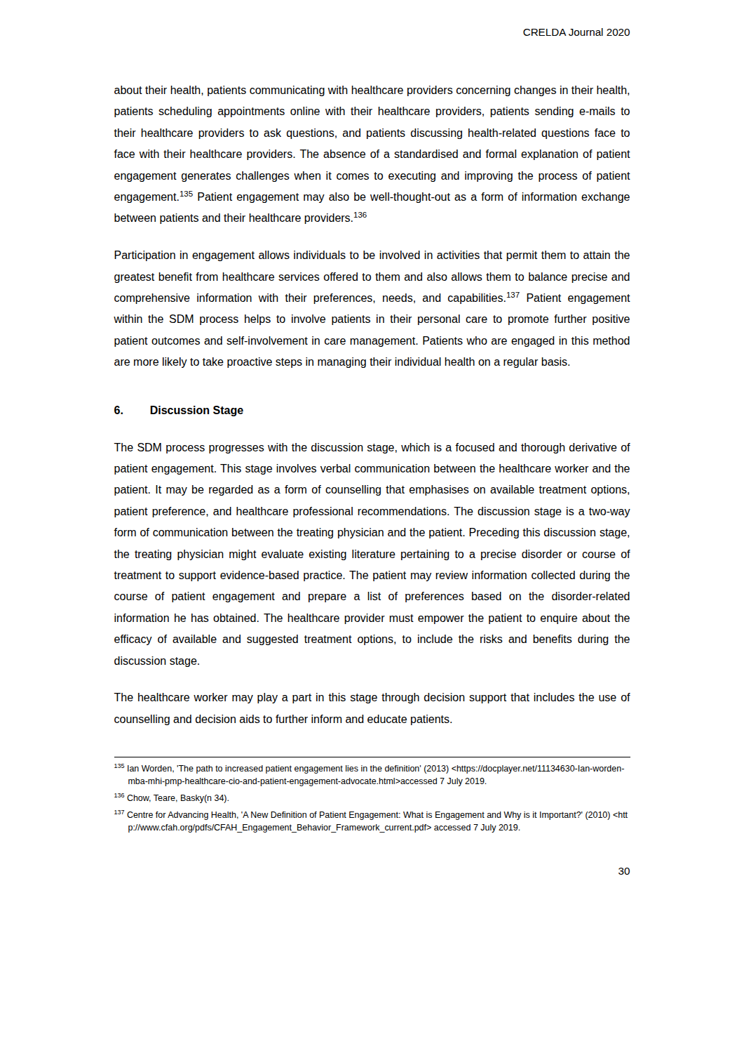CRELDA Journal 2020
about their health, patients communicating with healthcare providers concerning changes in their health, patients scheduling appointments online with their healthcare providers, patients sending e-mails to their healthcare providers to ask questions, and patients discussing health-related questions face to face with their healthcare providers. The absence of a standardised and formal explanation of patient engagement generates challenges when it comes to executing and improving the process of patient engagement.135 Patient engagement may also be well-thought-out as a form of information exchange between patients and their healthcare providers.136
Participation in engagement allows individuals to be involved in activities that permit them to attain the greatest benefit from healthcare services offered to them and also allows them to balance precise and comprehensive information with their preferences, needs, and capabilities.137 Patient engagement within the SDM process helps to involve patients in their personal care to promote further positive patient outcomes and self-involvement in care management. Patients who are engaged in this method are more likely to take proactive steps in managing their individual health on a regular basis.
6. Discussion Stage
The SDM process progresses with the discussion stage, which is a focused and thorough derivative of patient engagement. This stage involves verbal communication between the healthcare worker and the patient. It may be regarded as a form of counselling that emphasises on available treatment options, patient preference, and healthcare professional recommendations. The discussion stage is a two-way form of communication between the treating physician and the patient. Preceding this discussion stage, the treating physician might evaluate existing literature pertaining to a precise disorder or course of treatment to support evidence-based practice. The patient may review information collected during the course of patient engagement and prepare a list of preferences based on the disorder-related information he has obtained. The healthcare provider must empower the patient to enquire about the efficacy of available and suggested treatment options, to include the risks and benefits during the discussion stage.
The healthcare worker may play a part in this stage through decision support that includes the use of counselling and decision aids to further inform and educate patients.
135 Ian Worden, 'The path to increased patient engagement lies in the definition' (2013) <https://docplayer.net/11134630-Ian-worden-mba-mhi-pmp-healthcare-cio-and-patient-engagement-advocate.html>accessed 7 July 2019.
136 Chow, Teare, Basky(n 34).
137 Centre for Advancing Health, 'A New Definition of Patient Engagement: What is Engagement and Why is it Important?' (2010) <http://www.cfah.org/pdfs/CFAH_Engagement_Behavior_Framework_current.pdf> accessed 7 July 2019.
30